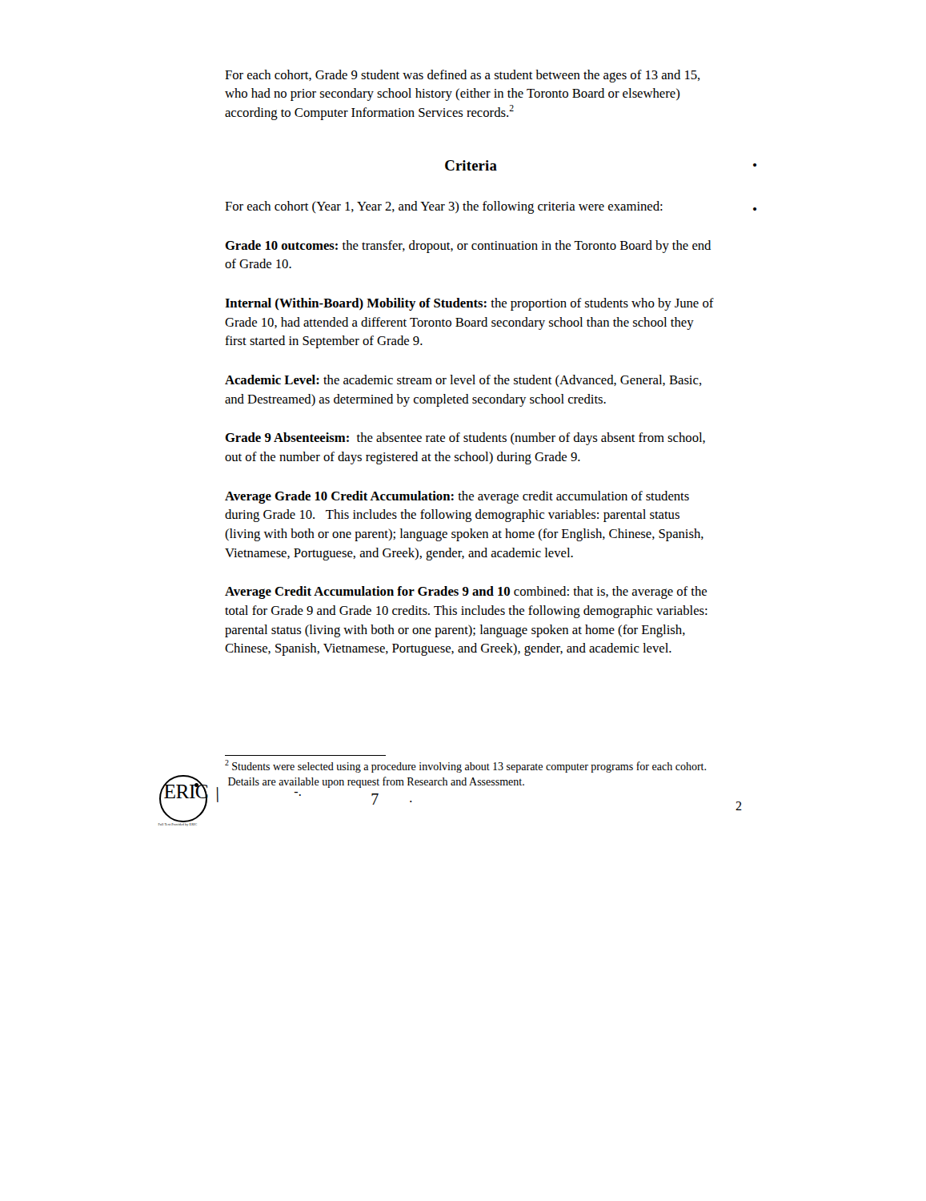For each cohort, Grade 9 student was defined as a student between the ages of 13 and 15, who had no prior secondary school history (either in the Toronto Board or elsewhere) according to Computer Information Services records.2
Criteria
For each cohort (Year 1, Year 2, and Year 3) the following criteria were examined:
Grade 10 outcomes: the transfer, dropout, or continuation in the Toronto Board by the end of Grade 10.
Internal (Within-Board) Mobility of Students: the proportion of students who by June of Grade 10, had attended a different Toronto Board secondary school than the school they first started in September of Grade 9.
Academic Level: the academic stream or level of the student (Advanced, General, Basic, and Destreamed) as determined by completed secondary school credits.
Grade 9 Absenteeism: the absentee rate of students (number of days absent from school, out of the number of days registered at the school) during Grade 9.
Average Grade 10 Credit Accumulation: the average credit accumulation of students during Grade 10. This includes the following demographic variables: parental status (living with both or one parent); language spoken at home (for English, Chinese, Spanish, Vietnamese, Portuguese, and Greek), gender, and academic level.
Average Credit Accumulation for Grades 9 and 10 combined: that is, the average of the total for Grade 9 and Grade 10 credits. This includes the following demographic variables: parental status (living with both or one parent); language spoken at home (for English, Chinese, Spanish, Vietnamese, Portuguese, and Greek), gender, and academic level.
• •
2 Students were selected using a procedure involving about 13 separate computer programs for each cohort. Details are available upon request from Research and Assessment.
2
ERIC
Full Text Provided by ERIC
\
-.
7
.